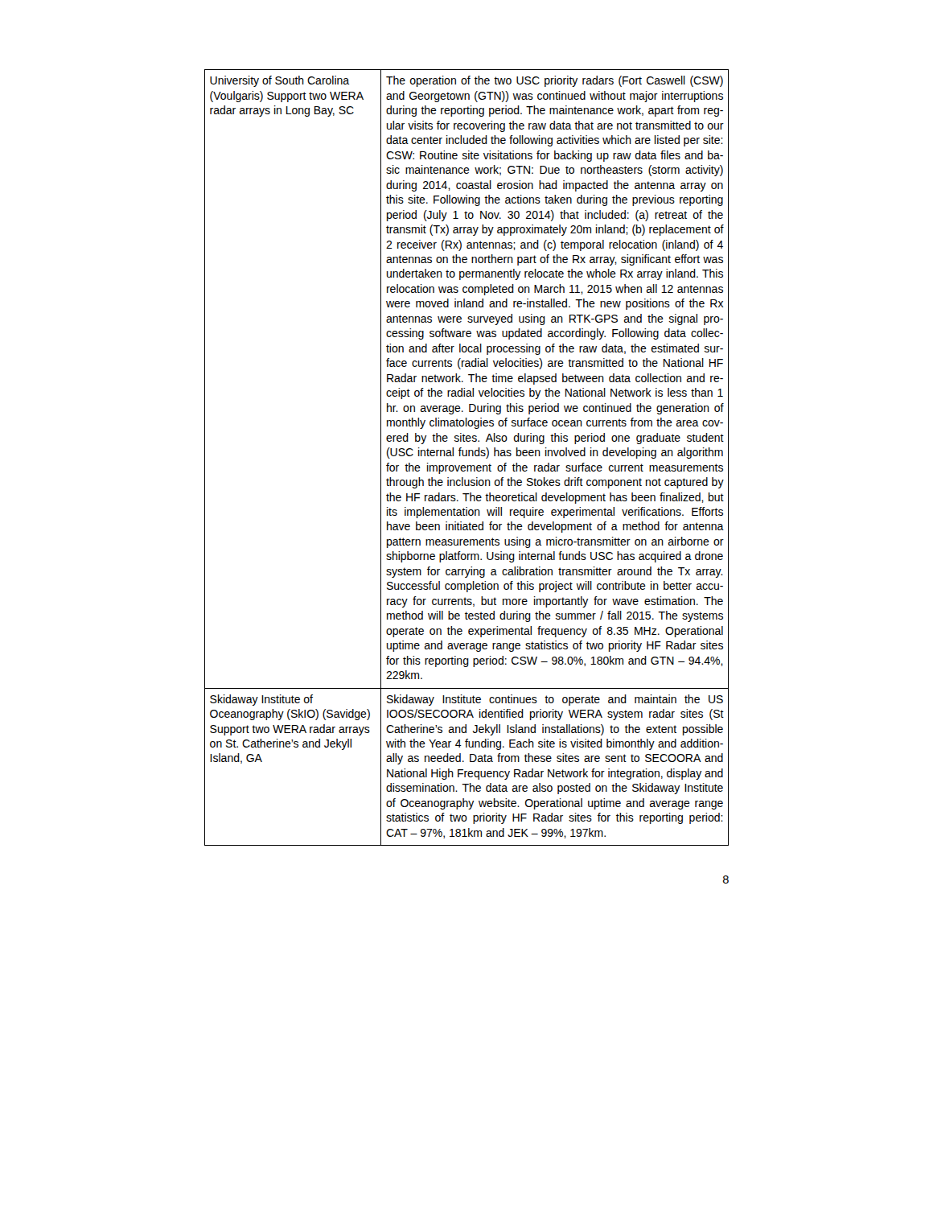| University of South Carolina (Voulgaris) Support two WERA radar arrays in Long Bay, SC | The operation of the two USC priority radars (Fort Caswell (CSW) and Georgetown (GTN)) was continued without major interruptions during the reporting period. The maintenance work, apart from regular visits for recovering the raw data that are not transmitted to our data center included the following activities which are listed per site: CSW: Routine site visitations for backing up raw data files and basic maintenance work; GTN: Due to northeasters (storm activity) during 2014, coastal erosion had impacted the antenna array on this site. Following the actions taken during the previous reporting period (July 1 to Nov. 30 2014) that included: (a) retreat of the transmit (Tx) array by approximately 20m inland; (b) replacement of 2 receiver (Rx) antennas; and (c) temporal relocation (inland) of 4 antennas on the northern part of the Rx array, significant effort was undertaken to permanently relocate the whole Rx array inland. This relocation was completed on March 11, 2015 when all 12 antennas were moved inland and re-installed. The new positions of the Rx antennas were surveyed using an RTK-GPS and the signal processing software was updated accordingly. Following data collection and after local processing of the raw data, the estimated surface currents (radial velocities) are transmitted to the National HF Radar network. The time elapsed between data collection and receipt of the radial velocities by the National Network is less than 1 hr. on average. During this period we continued the generation of monthly climatologies of surface ocean currents from the area covered by the sites. Also during this period one graduate student (USC internal funds) has been involved in developing an algorithm for the improvement of the radar surface current measurements through the inclusion of the Stokes drift component not captured by the HF radars. The theoretical development has been finalized, but its implementation will require experimental verifications. Efforts have been initiated for the development of a method for antenna pattern measurements using a micro-transmitter on an airborne or shipborne platform. Using internal funds USC has acquired a drone system for carrying a calibration transmitter around the Tx array. Successful completion of this project will contribute in better accuracy for currents, but more importantly for wave estimation. The method will be tested during the summer / fall 2015. The systems operate on the experimental frequency of 8.35 MHz. Operational uptime and average range statistics of two priority HF Radar sites for this reporting period: CSW – 98.0%, 180km and GTN – 94.4%, 229km. |
| Skidaway Institute of Oceanography (SkIO) (Savidge) Support two WERA radar arrays on St. Catherine’s and Jekyll Island, GA | Skidaway Institute continues to operate and maintain the US IOOS/SECOORA identified priority WERA system radar sites (St Catherine’s and Jekyll Island installations) to the extent possible with the Year 4 funding. Each site is visited bimonthly and additionally as needed. Data from these sites are sent to SECOORA and National High Frequency Radar Network for integration, display and dissemination. The data are also posted on the Skidaway Institute of Oceanography website. Operational uptime and average range statistics of two priority HF Radar sites for this reporting period: CAT – 97%, 181km and JEK – 99%, 197km. |
8